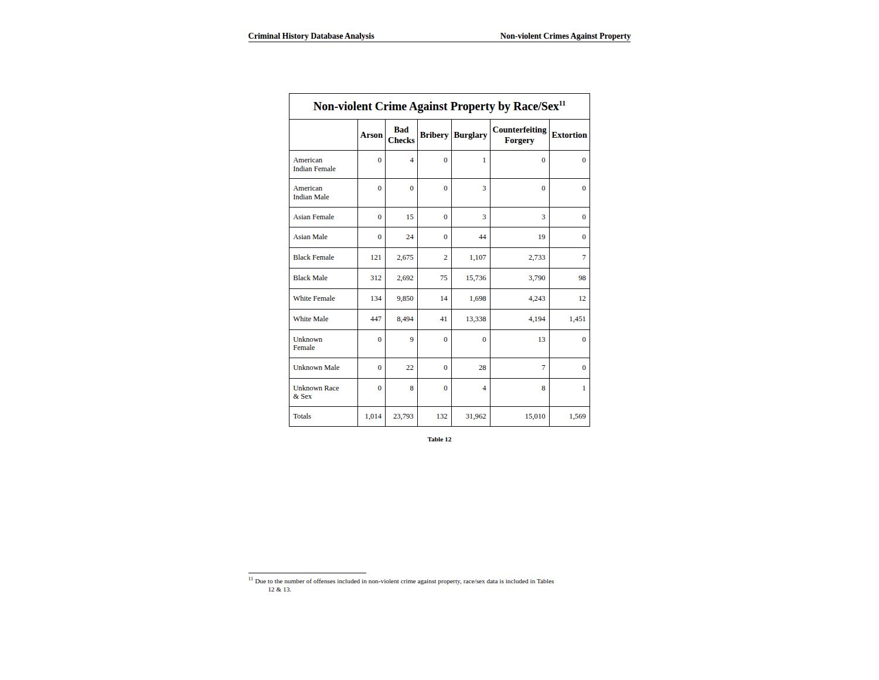Criminal History Database Analysis Non-violent Crimes Against Property
Non-violent Crime Against Property by Race/Sex 11
| | Arson | Bad Checks | Bribery | Burglary | Counterfeiting Forgery | Extortion |
| --- | --- | --- | --- | --- | --- | --- |
| American Indian Female | 0 | 4 | 0 | 1 | 0 | 0 |
| American Indian Male | 0 | 0 | 0 | 3 | 0 | 0 |
| Asian Female | 0 | 15 | 0 | 3 | 3 | 0 |
| Asian Male | 0 | 24 | 0 | 44 | 19 | 0 |
| Black Female | 121 | 2,675 | 2 | 1,107 | 2,733 | 7 |
| Black Male | 312 | 2,692 | 75 | 15,736 | 3,790 | 98 |
| White Female | 134 | 9,850 | 14 | 1,698 | 4,243 | 12 |
| White Male | 447 | 8,494 | 41 | 13,338 | 4,194 | 1,451 |
| Unknown Female | 0 | 9 | 0 | 0 | 13 | 0 |
| Unknown Male | 0 | 22 | 0 | 28 | 7 | 0 |
| Unknown Race & Sex | 0 | 8 | 0 | 4 | 8 | 1 |
| Totals | 1,014 | 23,793 | 132 | 31,962 | 15,010 | 1,569 |
Table 12
11 Due to the number of offenses included in non-violent crime against property, race/sex data is included in Tables 12 & 13.